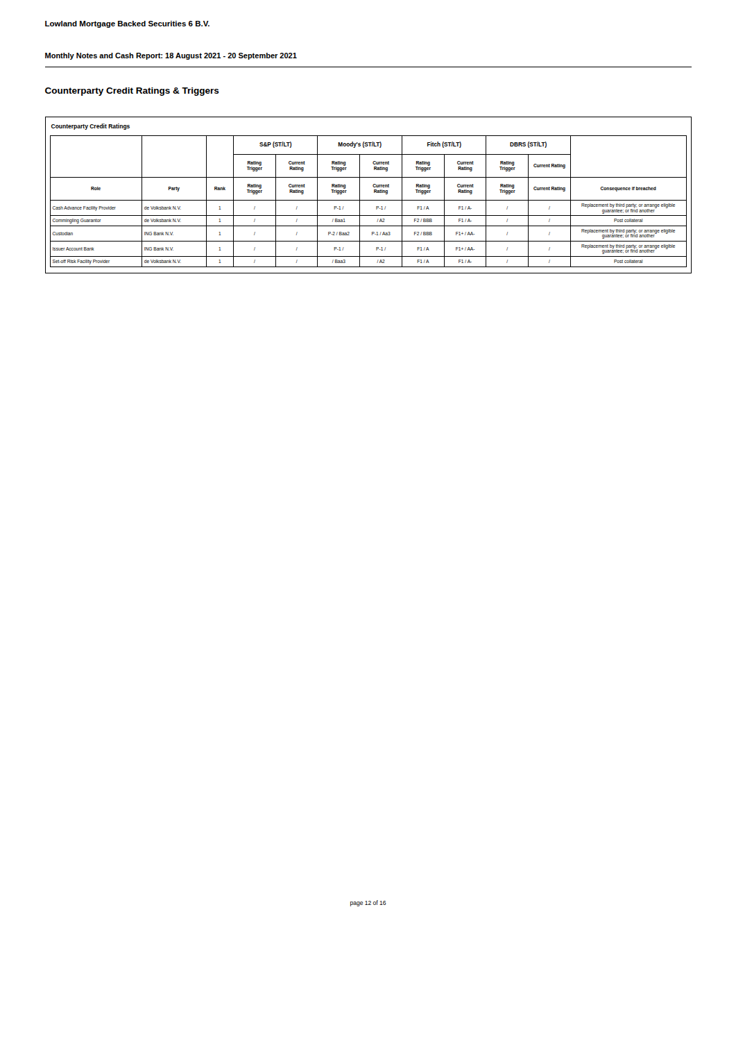Lowland Mortgage Backed Securities 6 B.V.
Monthly Notes and Cash Report: 18 August 2021 - 20 September 2021
Counterparty Credit Ratings & Triggers
Counterparty Credit Ratings
| | | | S&P (ST/LT) | Moody's (ST/LT) | Fitch (ST/LT) | DBRS (ST/LT) | |
| --- | --- | --- | --- | --- | --- | --- | --- |
| Rating Trigger | Current Rating | Rating Trigger | Current Rating | Rating Trigger | Current Rating | Rating Trigger | Current Rating |
| Role | Party | Rank | Rating Trigger | Current Rating | Rating Trigger | Current Rating | Rating Trigger | Current Rating | Rating Trigger | Current Rating | Consequence if breached |
| Cash Advance Facility Provider | de Volksbank N.V. | 1 | / | / | P-1 / | P-1 / | F1 / A | F1 / A- | / | / | Replacement by third party; or arrange eligible guarantee; or find another |
| Commingling Guarantor | de Volksbank N.V. | 1 | / | / | / Baa1 | / A2 | F2 / BBB | F1 / A- | / | / | Post collateral |
| Custodian | ING Bank N.V. | 1 | / | / | P-2 / Baa2 | P-1 / Aa3 | F2 / BBB | F1+ / AA- | / | / | Replacement by third party; or arrange eligible guarantee; or find another |
| Issuer Account Bank | ING Bank N.V. | 1 | / | / | P-1 / | P-1 / | F1 / A | F1+ / AA- | / | / | Replacement by third party; or arrange eligible guarantee; or find another |
| Set-off Risk Facility Provider | de Volksbank N.V. | 1 | / | / | / Baa3 | / A2 | F1 / A | F1 / A- | / | / | Post collateral |
page 12 of 16